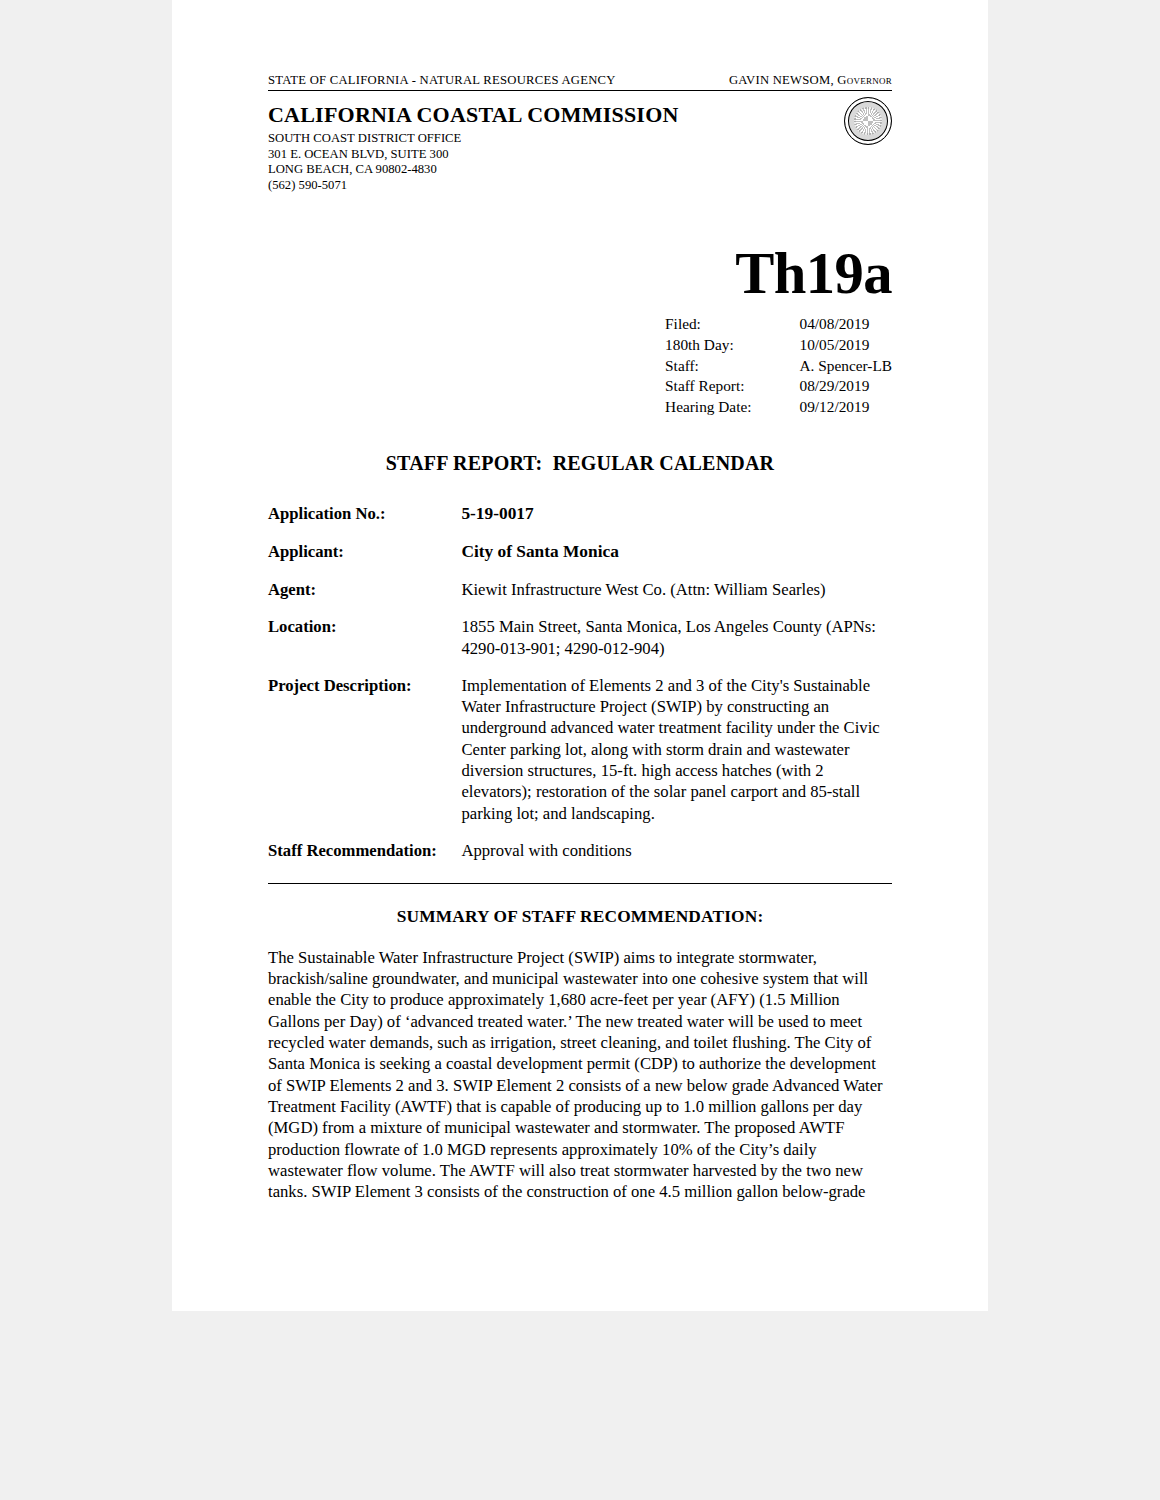State of California - Natural Resources Agency
Gavin Newsom, Governor
CALIFORNIA COASTAL COMMISSION
South Coast District Office
301 E. Ocean Blvd, Suite 300
Long Beach, CA 90802-4830
(562) 590-5071
Th19a
| Filed: | 04/08/2019 |
| 180th Day: | 10/05/2019 |
| Staff: | A. Spencer-LB |
| Staff Report: | 08/29/2019 |
| Hearing Date: | 09/12/2019 |
STAFF REPORT: REGULAR CALENDAR
| Application No.: | 5-19-0017 |
| Applicant: | City of Santa Monica |
| Agent: | Kiewit Infrastructure West Co. (Attn: William Searles) |
| Location: | 1855 Main Street, Santa Monica, Los Angeles County (APNs: 4290-013-901; 4290-012-904) |
| Project Description: | Implementation of Elements 2 and 3 of the City's Sustainable Water Infrastructure Project (SWIP) by constructing an underground advanced water treatment facility under the Civic Center parking lot, along with storm drain and wastewater diversion structures, 15-ft. high access hatches (with 2 elevators); restoration of the solar panel carport and 85-stall parking lot; and landscaping. |
| Staff Recommendation: | Approval with conditions |
SUMMARY OF STAFF RECOMMENDATION:
The Sustainable Water Infrastructure Project (SWIP) aims to integrate stormwater, brackish/saline groundwater, and municipal wastewater into one cohesive system that will enable the City to produce approximately 1,680 acre-feet per year (AFY) (1.5 Million Gallons per Day) of ‘advanced treated water.’ The new treated water will be used to meet recycled water demands, such as irrigation, street cleaning, and toilet flushing. The City of Santa Monica is seeking a coastal development permit (CDP) to authorize the development of SWIP Elements 2 and 3. SWIP Element 2 consists of a new below grade Advanced Water Treatment Facility (AWTF) that is capable of producing up to 1.0 million gallons per day (MGD) from a mixture of municipal wastewater and stormwater. The proposed AWTF production flowrate of 1.0 MGD represents approximately 10% of the City’s daily wastewater flow volume. The AWTF will also treat stormwater harvested by the two new tanks. SWIP Element 3 consists of the construction of one 4.5 million gallon below-grade